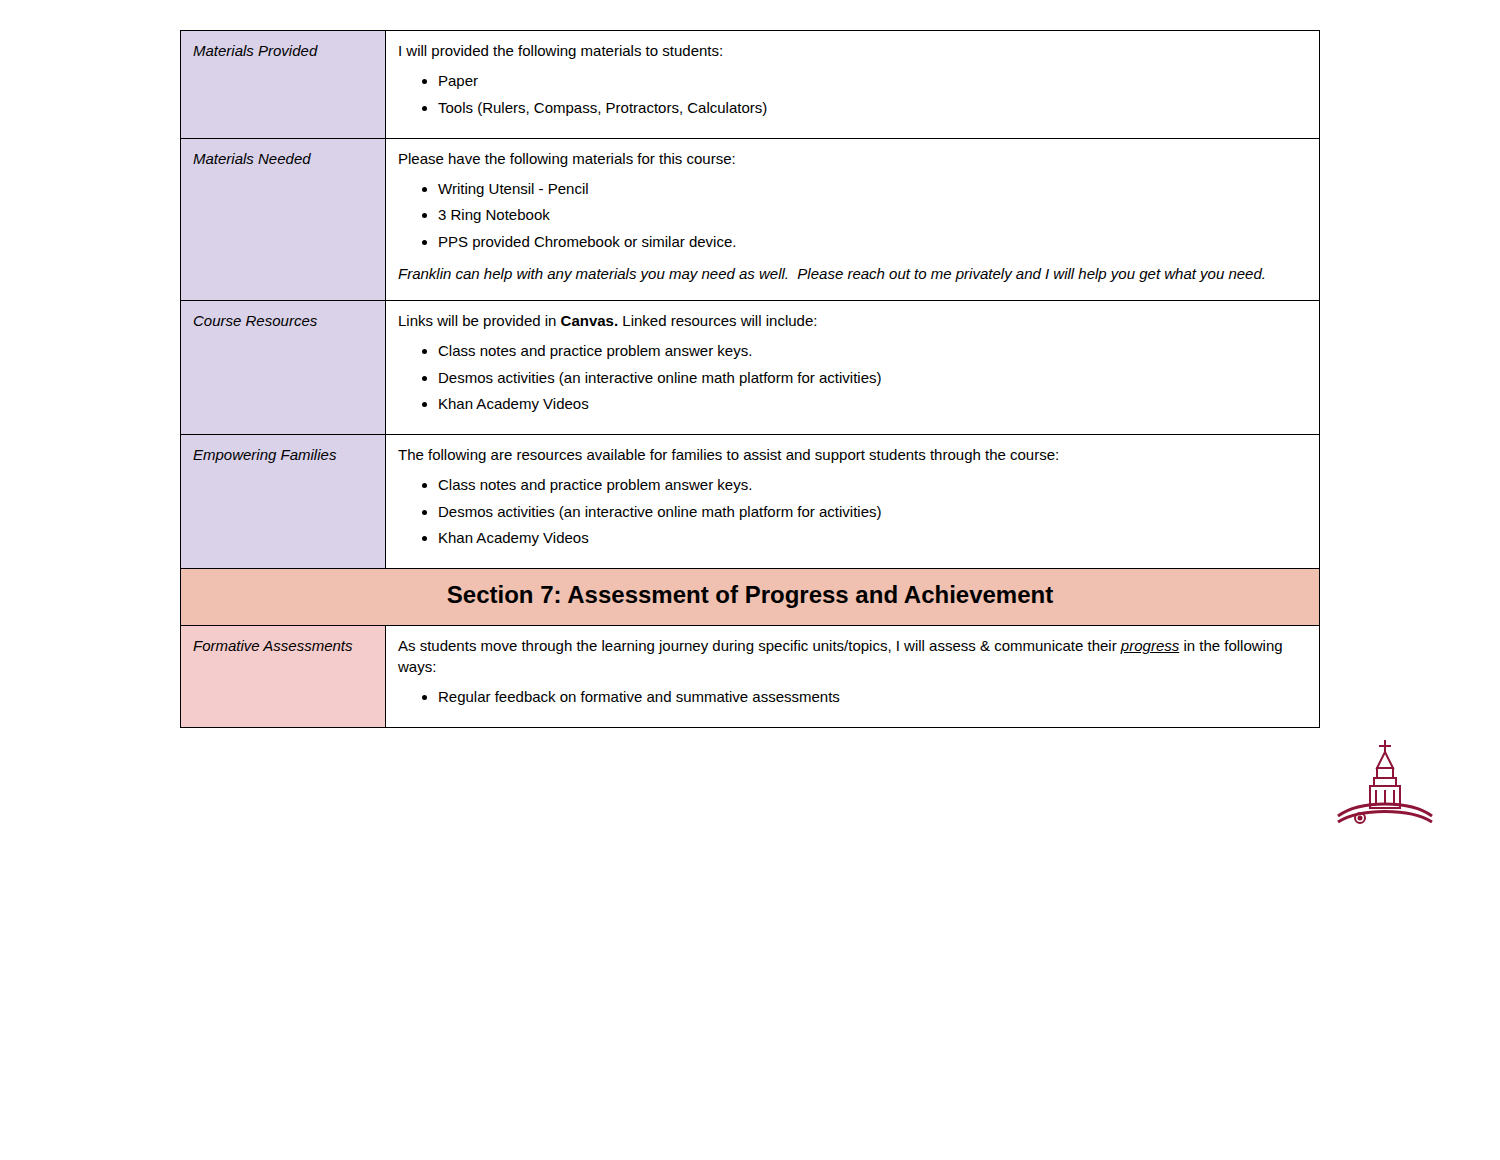| Materials Provided | I will provided the following materials to students: Paper Tools (Rulers, Compass, Protractors, Calculators) |
| Materials Needed | Please have the following materials for this course: Writing Utensil - Pencil 3 Ring Notebook PPS provided Chromebook or similar device. Franklin can help with any materials you may need as well. Please reach out to me privately and I will help you get what you need. |
| Course Resources | Links will be provided in Canvas. Linked resources will include: Class notes and practice problem answer keys. Desmos activities (an interactive online math platform for activities) Khan Academy Videos |
| Empowering Families | The following are resources available for families to assist and support students through the course: Class notes and practice problem answer keys. Desmos activities (an interactive online math platform for activities) Khan Academy Videos |
| Section 7: Assessment of Progress and Achievement |
| Formative Assessments | As students move through the learning journey during specific units/topics, I will assess & communicate their progress in the following ways: Regular feedback on formative and summative assessments |